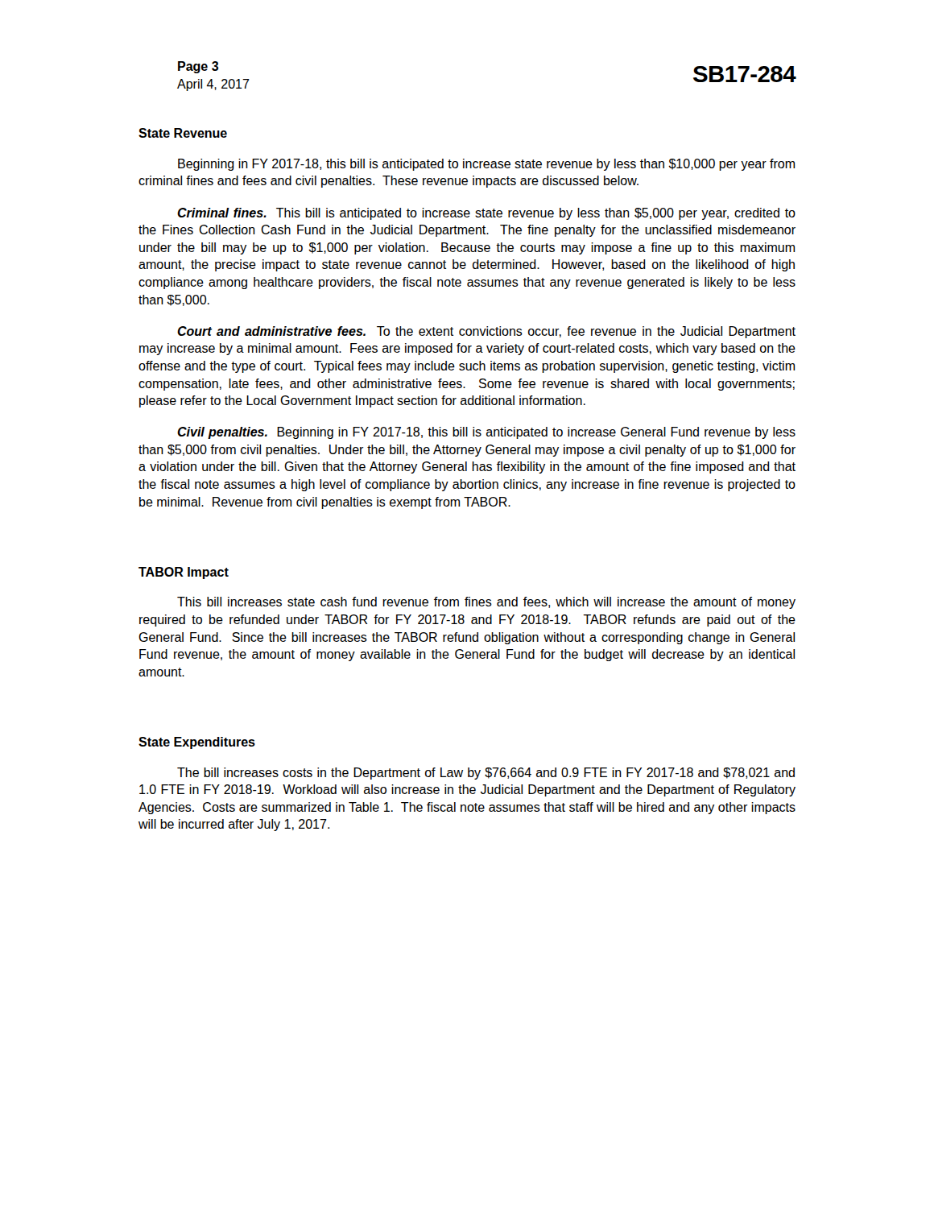Page 3
April 4, 2017
SB17-284
State Revenue
Beginning in FY 2017-18, this bill is anticipated to increase state revenue by less than $10,000 per year from criminal fines and fees and civil penalties. These revenue impacts are discussed below.
Criminal fines. This bill is anticipated to increase state revenue by less than $5,000 per year, credited to the Fines Collection Cash Fund in the Judicial Department. The fine penalty for the unclassified misdemeanor under the bill may be up to $1,000 per violation. Because the courts may impose a fine up to this maximum amount, the precise impact to state revenue cannot be determined. However, based on the likelihood of high compliance among healthcare providers, the fiscal note assumes that any revenue generated is likely to be less than $5,000.
Court and administrative fees. To the extent convictions occur, fee revenue in the Judicial Department may increase by a minimal amount. Fees are imposed for a variety of court-related costs, which vary based on the offense and the type of court. Typical fees may include such items as probation supervision, genetic testing, victim compensation, late fees, and other administrative fees. Some fee revenue is shared with local governments; please refer to the Local Government Impact section for additional information.
Civil penalties. Beginning in FY 2017-18, this bill is anticipated to increase General Fund revenue by less than $5,000 from civil penalties. Under the bill, the Attorney General may impose a civil penalty of up to $1,000 for a violation under the bill. Given that the Attorney General has flexibility in the amount of the fine imposed and that the fiscal note assumes a high level of compliance by abortion clinics, any increase in fine revenue is projected to be minimal. Revenue from civil penalties is exempt from TABOR.
TABOR Impact
This bill increases state cash fund revenue from fines and fees, which will increase the amount of money required to be refunded under TABOR for FY 2017-18 and FY 2018-19. TABOR refunds are paid out of the General Fund. Since the bill increases the TABOR refund obligation without a corresponding change in General Fund revenue, the amount of money available in the General Fund for the budget will decrease by an identical amount.
State Expenditures
The bill increases costs in the Department of Law by $76,664 and 0.9 FTE in FY 2017-18 and $78,021 and 1.0 FTE in FY 2018-19. Workload will also increase in the Judicial Department and the Department of Regulatory Agencies. Costs are summarized in Table 1. The fiscal note assumes that staff will be hired and any other impacts will be incurred after July 1, 2017.